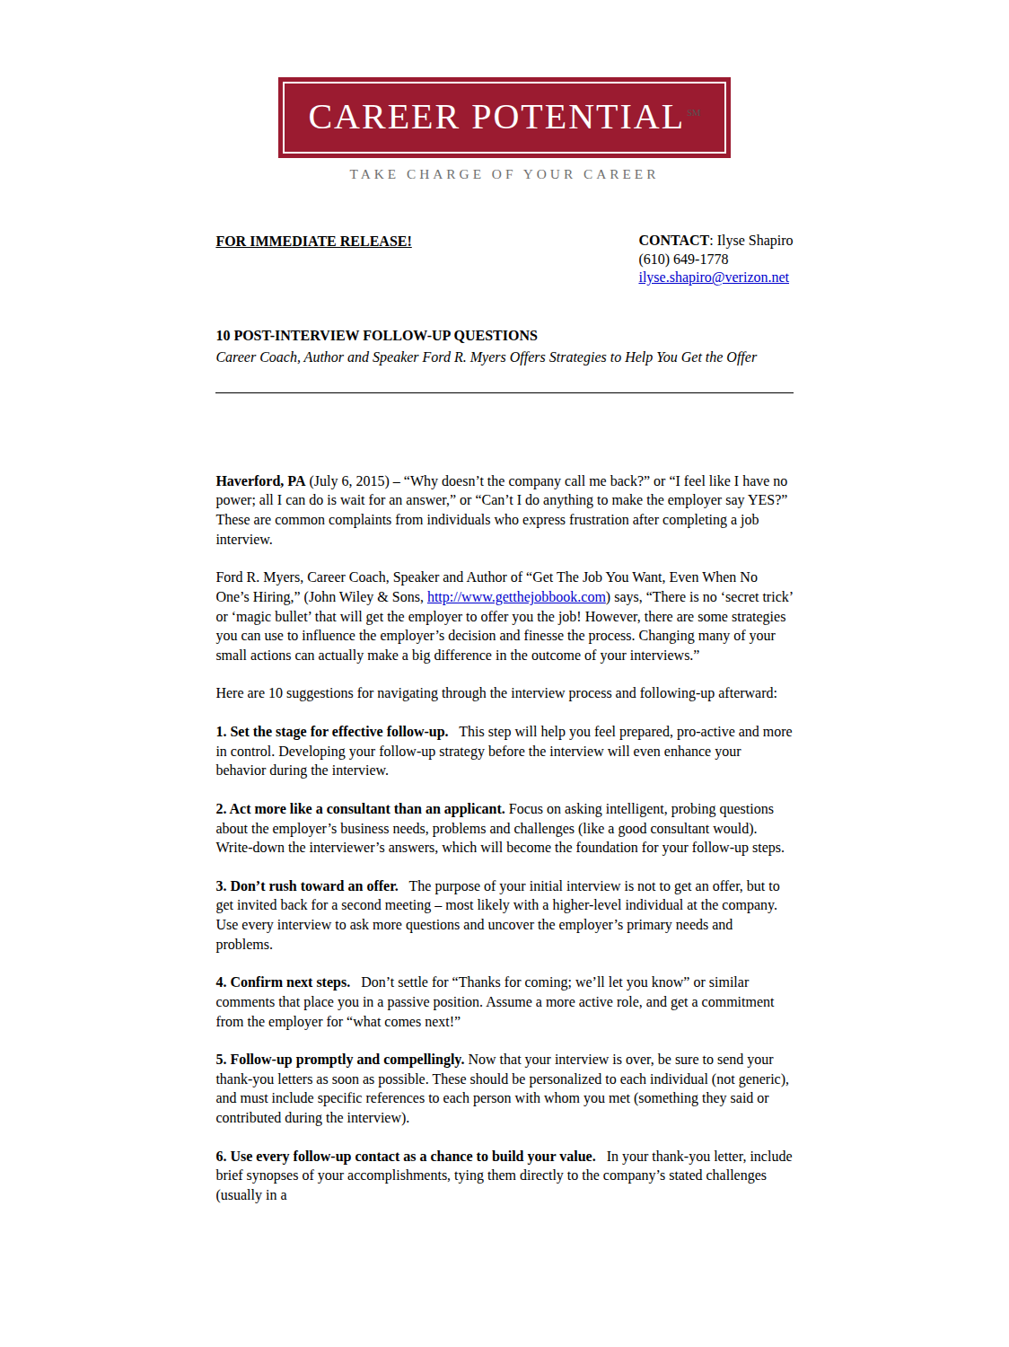CAREER POTENTIAL SM
TAKE CHARGE OF YOUR CAREER
FOR IMMEDIATE RELEASE!
CONTACT: Ilyse Shapiro
(610) 649-1778
ilyse.shapiro@verizon.net
10 POST-INTERVIEW FOLLOW-UP QUESTIONS
Career Coach, Author and Speaker Ford R. Myers Offers Strategies to Help You Get the Offer
Haverford, PA (July 6, 2015) – “Why doesn’t the company call me back?” or “I feel like I have no power; all I can do is wait for an answer,” or “Can’t I do anything to make the employer say YES?” These are common complaints from individuals who express frustration after completing a job interview.
Ford R. Myers, Career Coach, Speaker and Author of “Get The Job You Want, Even When No One’s Hiring,” (John Wiley & Sons, http://www.getthejobbook.com) says, “There is no ‘secret trick’ or ‘magic bullet’ that will get the employer to offer you the job! However, there are some strategies you can use to influence the employer’s decision and finesse the process. Changing many of your small actions can actually make a big difference in the outcome of your interviews.”
Here are 10 suggestions for navigating through the interview process and following-up afterward:
1. Set the stage for effective follow-up. This step will help you feel prepared, pro-active and more in control. Developing your follow-up strategy before the interview will even enhance your behavior during the interview.
2. Act more like a consultant than an applicant. Focus on asking intelligent, probing questions about the employer’s business needs, problems and challenges (like a good consultant would). Write-down the interviewer’s answers, which will become the foundation for your follow-up steps.
3. Don’t rush toward an offer. The purpose of your initial interview is not to get an offer, but to get invited back for a second meeting – most likely with a higher-level individual at the company. Use every interview to ask more questions and uncover the employer’s primary needs and problems.
4. Confirm next steps. Don’t settle for “Thanks for coming; we’ll let you know” or similar comments that place you in a passive position. Assume a more active role, and get a commitment from the employer for “what comes next!”
5. Follow-up promptly and compellingly. Now that your interview is over, be sure to send your thank-you letters as soon as possible. These should be personalized to each individual (not generic), and must include specific references to each person with whom you met (something they said or contributed during the interview).
6. Use every follow-up contact as a chance to build your value. In your thank-you letter, include brief synopses of your accomplishments, tying them directly to the company’s stated challenges (usually in a